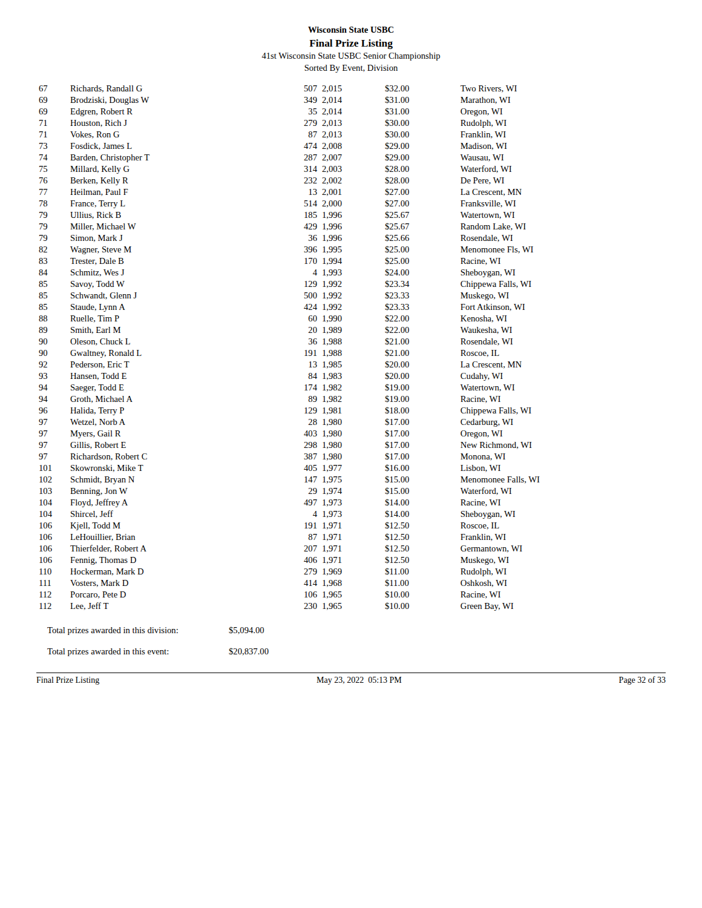Wisconsin State USBC
Final Prize Listing
41st Wisconsin State USBC Senior Championship
Sorted By Event, Division
| 67 | Richards, Randall G | 507 | 2,015 | $32.00 | Two Rivers, WI |
| 69 | Brodziski, Douglas W | 349 | 2,014 | $31.00 | Marathon, WI |
| 69 | Edgren, Robert R | 35 | 2,014 | $31.00 | Oregon, WI |
| 71 | Houston, Rich J | 279 | 2,013 | $30.00 | Rudolph, WI |
| 71 | Vokes, Ron G | 87 | 2,013 | $30.00 | Franklin, WI |
| 73 | Fosdick, James L | 474 | 2,008 | $29.00 | Madison, WI |
| 74 | Barden, Christopher T | 287 | 2,007 | $29.00 | Wausau, WI |
| 75 | Millard, Kelly G | 314 | 2,003 | $28.00 | Waterford, WI |
| 76 | Berken, Kelly R | 232 | 2,002 | $28.00 | De Pere, WI |
| 77 | Heilman, Paul F | 13 | 2,001 | $27.00 | La Crescent, MN |
| 78 | France, Terry L | 514 | 2,000 | $27.00 | Franksville, WI |
| 79 | Ullius, Rick B | 185 | 1,996 | $25.67 | Watertown, WI |
| 79 | Miller, Michael W | 429 | 1,996 | $25.67 | Random Lake, WI |
| 79 | Simon, Mark J | 36 | 1,996 | $25.66 | Rosendale, WI |
| 82 | Wagner, Steve M | 396 | 1,995 | $25.00 | Menomonee Fls, WI |
| 83 | Trester, Dale B | 170 | 1,994 | $25.00 | Racine, WI |
| 84 | Schmitz, Wes J | 4 | 1,993 | $24.00 | Sheboygan, WI |
| 85 | Savoy, Todd W | 129 | 1,992 | $23.34 | Chippewa Falls, WI |
| 85 | Schwandt, Glenn J | 500 | 1,992 | $23.33 | Muskego, WI |
| 85 | Staude, Lynn A | 424 | 1,992 | $23.33 | Fort Atkinson, WI |
| 88 | Ruelle, Tim P | 60 | 1,990 | $22.00 | Kenosha, WI |
| 89 | Smith, Earl M | 20 | 1,989 | $22.00 | Waukesha, WI |
| 90 | Oleson, Chuck L | 36 | 1,988 | $21.00 | Rosendale, WI |
| 90 | Gwaltney, Ronald L | 191 | 1,988 | $21.00 | Roscoe, IL |
| 92 | Pederson, Eric T | 13 | 1,985 | $20.00 | La Crescent, MN |
| 93 | Hansen, Todd E | 84 | 1,983 | $20.00 | Cudahy, WI |
| 94 | Saeger, Todd E | 174 | 1,982 | $19.00 | Watertown, WI |
| 94 | Groth, Michael A | 89 | 1,982 | $19.00 | Racine, WI |
| 96 | Halida, Terry P | 129 | 1,981 | $18.00 | Chippewa Falls, WI |
| 97 | Wetzel, Norb A | 28 | 1,980 | $17.00 | Cedarburg, WI |
| 97 | Myers, Gail R | 403 | 1,980 | $17.00 | Oregon, WI |
| 97 | Gillis, Robert E | 298 | 1,980 | $17.00 | New Richmond, WI |
| 97 | Richardson, Robert C | 387 | 1,980 | $17.00 | Monona, WI |
| 101 | Skowronski, Mike T | 405 | 1,977 | $16.00 | Lisbon, WI |
| 102 | Schmidt, Bryan N | 147 | 1,975 | $15.00 | Menomonee Falls, WI |
| 103 | Benning, Jon W | 29 | 1,974 | $15.00 | Waterford, WI |
| 104 | Floyd, Jeffrey A | 497 | 1,973 | $14.00 | Racine, WI |
| 104 | Shircel, Jeff | 4 | 1,973 | $14.00 | Sheboygan, WI |
| 106 | Kjell, Todd M | 191 | 1,971 | $12.50 | Roscoe, IL |
| 106 | LeHouillier, Brian | 87 | 1,971 | $12.50 | Franklin, WI |
| 106 | Thierfelder, Robert A | 207 | 1,971 | $12.50 | Germantown, WI |
| 106 | Fennig, Thomas D | 406 | 1,971 | $12.50 | Muskego, WI |
| 110 | Hockerman, Mark D | 279 | 1,969 | $11.00 | Rudolph, WI |
| 111 | Vosters, Mark D | 414 | 1,968 | $11.00 | Oshkosh, WI |
| 112 | Porcaro, Pete D | 106 | 1,965 | $10.00 | Racine, WI |
| 112 | Lee, Jeff T | 230 | 1,965 | $10.00 | Green Bay, WI |
Total prizes awarded in this division:
$5,094.00
Total prizes awarded in this event:
$20,837.00
Final Prize Listing
May 23, 2022 05:13 PM
Page 32 of 33